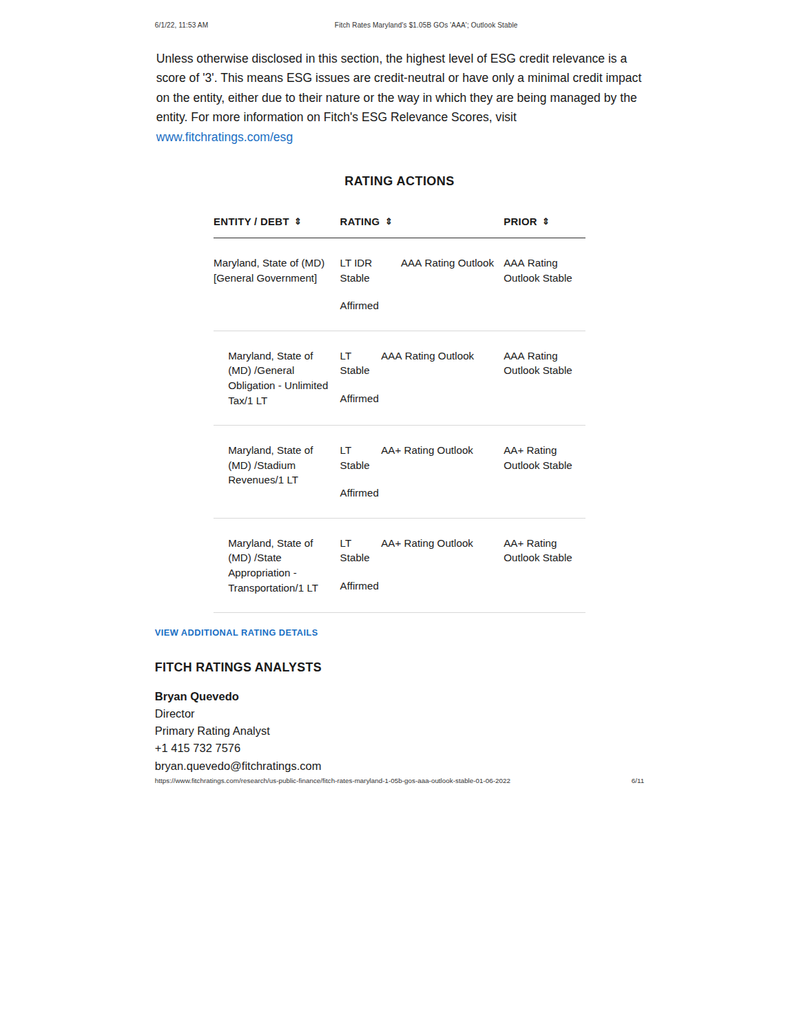6/1/22, 11:53 AM Fitch Rates Maryland's $1.05B GOs 'AAA'; Outlook Stable
Unless otherwise disclosed in this section, the highest level of ESG credit relevance is a score of '3'. This means ESG issues are credit-neutral or have only a minimal credit impact on the entity, either due to their nature or the way in which they are being managed by the entity. For more information on Fitch's ESG Relevance Scores, visit www.fitchratings.com/esg
RATING ACTIONS
| ENTITY / DEBT ⇕ | RATING ⇕ | PRIOR ⇕ |
| --- | --- | --- |
| Maryland, State of (MD) [General Government] | LT IDR AAA Rating Outlook Stable Affirmed | AAA Rating Outlook Stable |
| Maryland, State of (MD) /General Obligation - Unlimited Tax/1 LT | LT AAA Rating Outlook Stable Affirmed | AAA Rating Outlook Stable |
| Maryland, State of (MD) /Stadium Revenues/1 LT | LT AA+ Rating Outlook Stable Affirmed | AA+ Rating Outlook Stable |
| Maryland, State of (MD) /State Appropriation - Transportation/1 LT | LT AA+ Rating Outlook Stable Affirmed | AA+ Rating Outlook Stable |
VIEW ADDITIONAL RATING DETAILS
FITCH RATINGS ANALYSTS
Bryan Quevedo
Director
Primary Rating Analyst
+1 415 732 7576
bryan.quevedo@fitchratings.com
https://www.fitchratings.com/research/us-public-finance/fitch-rates-maryland-1-05b-gos-aaa-outlook-stable-01-06-2022 6/11